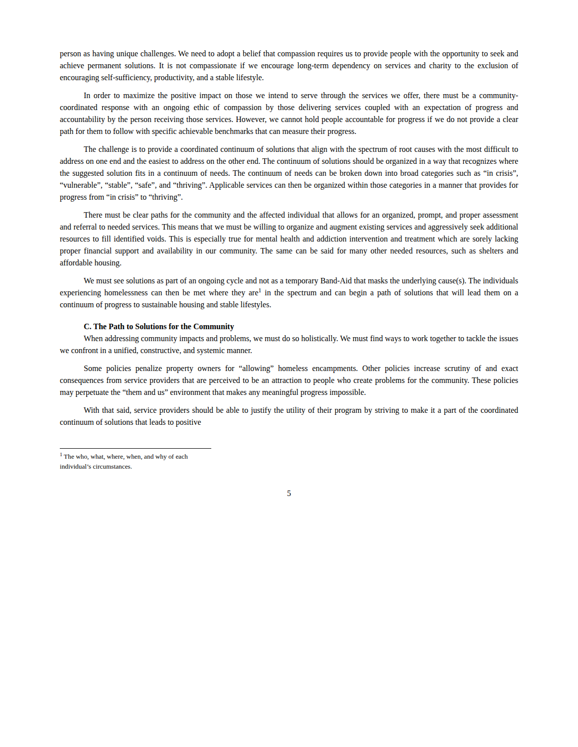person as having unique challenges. We need to adopt a belief that compassion requires us to provide people with the opportunity to seek and achieve permanent solutions. It is not compassionate if we encourage long-term dependency on services and charity to the exclusion of encouraging self-sufficiency, productivity, and a stable lifestyle.
In order to maximize the positive impact on those we intend to serve through the services we offer, there must be a community-coordinated response with an ongoing ethic of compassion by those delivering services coupled with an expectation of progress and accountability by the person receiving those services. However, we cannot hold people accountable for progress if we do not provide a clear path for them to follow with specific achievable benchmarks that can measure their progress.
The challenge is to provide a coordinated continuum of solutions that align with the spectrum of root causes with the most difficult to address on one end and the easiest to address on the other end. The continuum of solutions should be organized in a way that recognizes where the suggested solution fits in a continuum of needs. The continuum of needs can be broken down into broad categories such as “in crisis”, “vulnerable”, “stable”, “safe”, and “thriving”. Applicable services can then be organized within those categories in a manner that provides for progress from “in crisis” to “thriving”.
There must be clear paths for the community and the affected individual that allows for an organized, prompt, and proper assessment and referral to needed services. This means that we must be willing to organize and augment existing services and aggressively seek additional resources to fill identified voids. This is especially true for mental health and addiction intervention and treatment which are sorely lacking proper financial support and availability in our community. The same can be said for many other needed resources, such as shelters and affordable housing.
We must see solutions as part of an ongoing cycle and not as a temporary Band-Aid that masks the underlying cause(s). The individuals experiencing homelessness can then be met where they are1 in the spectrum and can begin a path of solutions that will lead them on a continuum of progress to sustainable housing and stable lifestyles.
C. The Path to Solutions for the Community
When addressing community impacts and problems, we must do so holistically. We must find ways to work together to tackle the issues we confront in a unified, constructive, and systemic manner.
Some policies penalize property owners for “allowing” homeless encampments. Other policies increase scrutiny of and exact consequences from service providers that are perceived to be an attraction to people who create problems for the community. These policies may perpetuate the “them and us” environment that makes any meaningful progress impossible.
With that said, service providers should be able to justify the utility of their program by striving to make it a part of the coordinated continuum of solutions that leads to positive
1 The who, what, where, when, and why of each individual’s circumstances.
5